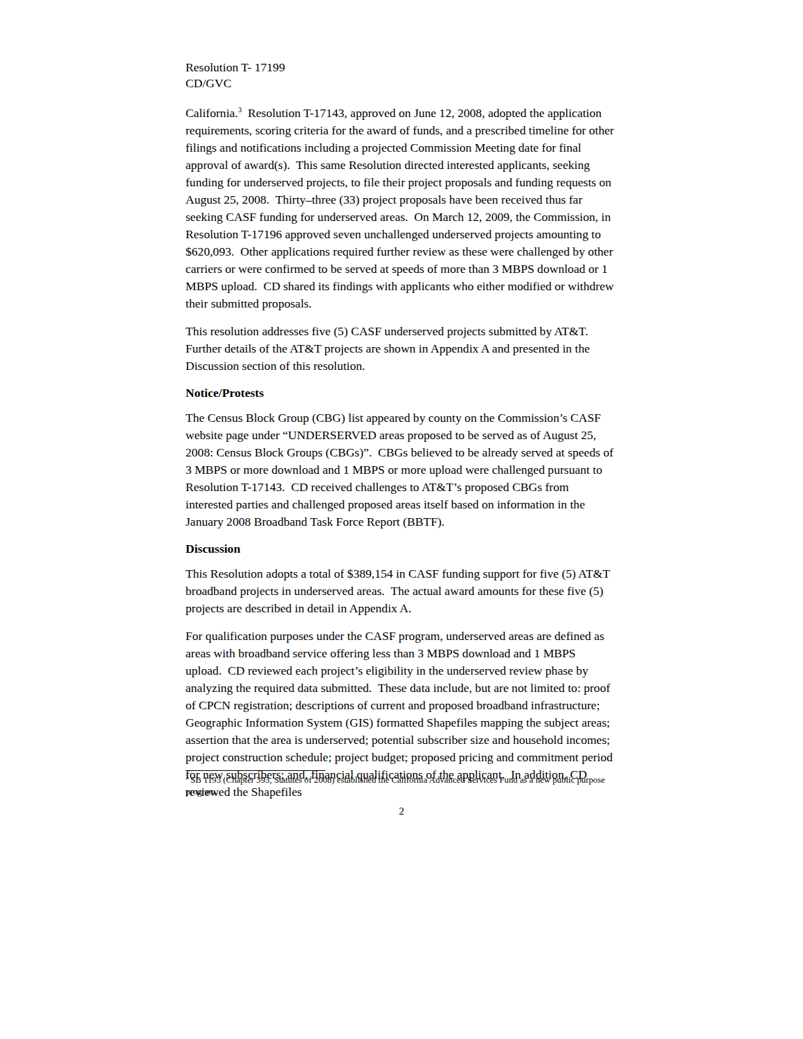Resolution T- 17199
CD/GVC
California.3 Resolution T-17143, approved on June 12, 2008, adopted the application requirements, scoring criteria for the award of funds, and a prescribed timeline for other filings and notifications including a projected Commission Meeting date for final approval of award(s). This same Resolution directed interested applicants, seeking funding for underserved projects, to file their project proposals and funding requests on August 25, 2008. Thirty–three (33) project proposals have been received thus far seeking CASF funding for underserved areas. On March 12, 2009, the Commission, in Resolution T-17196 approved seven unchallenged underserved projects amounting to $620,093. Other applications required further review as these were challenged by other carriers or were confirmed to be served at speeds of more than 3 MBPS download or 1 MBPS upload. CD shared its findings with applicants who either modified or withdrew their submitted proposals.
This resolution addresses five (5) CASF underserved projects submitted by AT&T. Further details of the AT&T projects are shown in Appendix A and presented in the Discussion section of this resolution.
Notice/Protests
The Census Block Group (CBG) list appeared by county on the Commission’s CASF website page under “UNDERSERVED areas proposed to be served as of August 25, 2008: Census Block Groups (CBGs)”. CBGs believed to be already served at speeds of 3 MBPS or more download and 1 MBPS or more upload were challenged pursuant to Resolution T-17143. CD received challenges to AT&T’s proposed CBGs from interested parties and challenged proposed areas itself based on information in the January 2008 Broadband Task Force Report (BBTF).
Discussion
This Resolution adopts a total of $389,154 in CASF funding support for five (5) AT&T broadband projects in underserved areas. The actual award amounts for these five (5) projects are described in detail in Appendix A.
For qualification purposes under the CASF program, underserved areas are defined as areas with broadband service offering less than 3 MBPS download and 1 MBPS upload. CD reviewed each project’s eligibility in the underserved review phase by analyzing the required data submitted. These data include, but are not limited to: proof of CPCN registration; descriptions of current and proposed broadband infrastructure; Geographic Information System (GIS) formatted Shapefiles mapping the subject areas; assertion that the area is underserved; potential subscriber size and household incomes; project construction schedule; project budget; proposed pricing and commitment period for new subscribers; and, financial qualifications of the applicant. In addition, CD reviewed the Shapefiles
3 SB 1193 (Chapter 393, Statutes of 2008) established the California Advanced Services Fund as a new public purpose program.
2